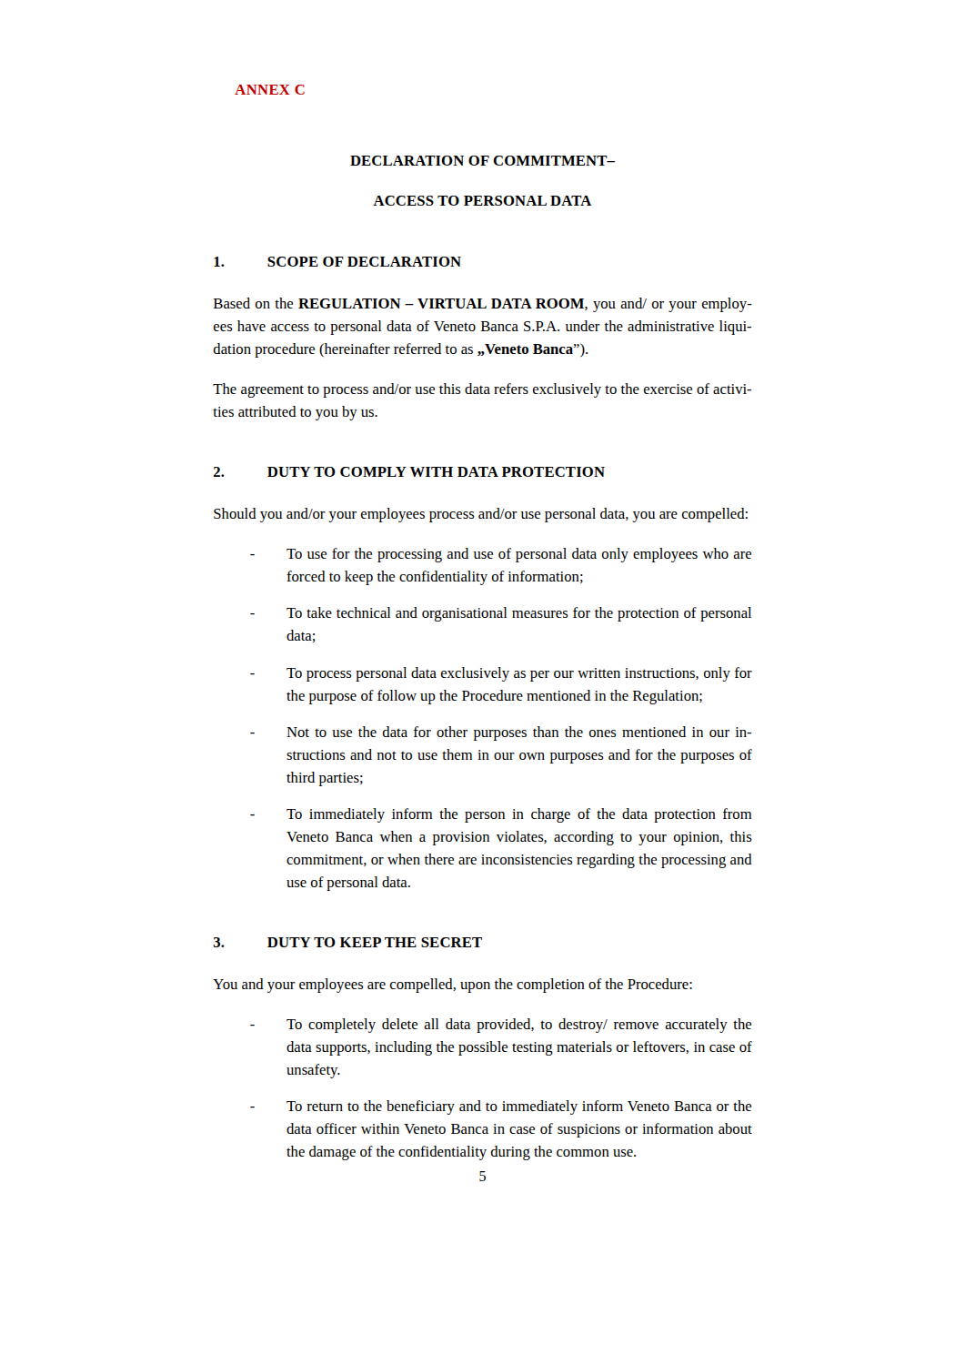ANNEX C
DECLARATION OF COMMITMENT– ACCESS TO PERSONAL DATA
1. SCOPE OF DECLARATION
Based on the REGULATION – VIRTUAL DATA ROOM, you and/ or your employees have access to personal data of Veneto Banca S.P.A. under the administrative liquidation procedure (hereinafter referred to as „Veneto Banca”).
The agreement to process and/or use this data refers exclusively to the exercise of activities attributed to you by us.
2. DUTY TO COMPLY WITH DATA PROTECTION
Should you and/or your employees process and/or use personal data, you are compelled:
To use for the processing and use of personal data only employees who are forced to keep the confidentiality of information;
To take technical and organisational measures for the protection of personal data;
To process personal data exclusively as per our written instructions, only for the purpose of follow up the Procedure mentioned in the Regulation;
Not to use the data for other purposes than the ones mentioned in our instructions and not to use them in our own purposes and for the purposes of third parties;
To immediately inform the person in charge of the data protection from Veneto Banca when a provision violates, according to your opinion, this commitment, or when there are inconsistencies regarding the processing and use of personal data.
3. DUTY TO KEEP THE SECRET
You and your employees are compelled, upon the completion of the Procedure:
To completely delete all data provided, to destroy/ remove accurately the data supports, including the possible testing materials or leftovers, in case of unsafety.
To return to the beneficiary and to immediately inform Veneto Banca or the data officer within Veneto Banca in case of suspicions or information about the damage of the confidentiality during the common use.
5